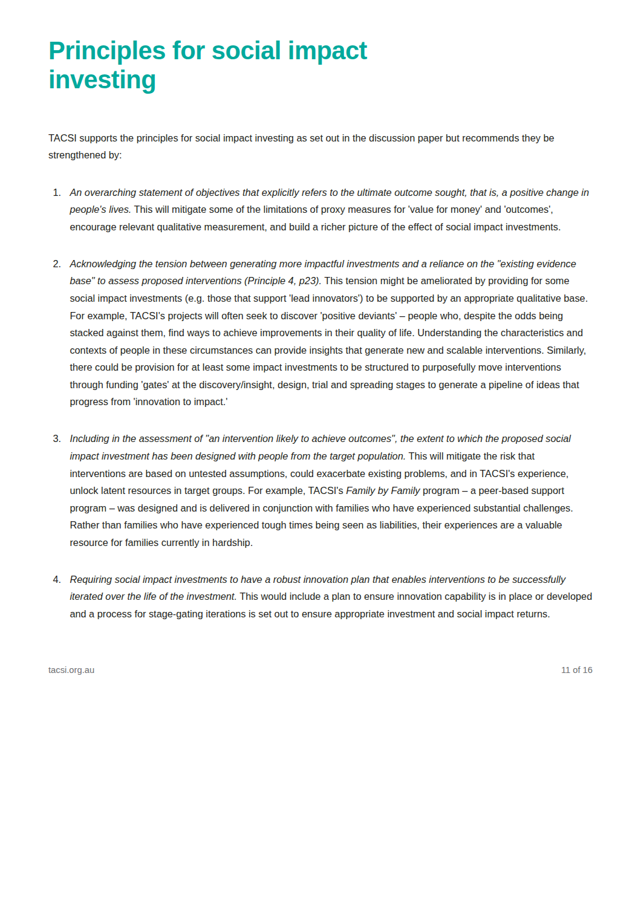Principles for social impact
investing
TACSI supports the principles for social impact investing as set out in the discussion paper but recommends they be strengthened by:
An overarching statement of objectives that explicitly refers to the ultimate outcome sought, that is, a positive change in people's lives. This will mitigate some of the limitations of proxy measures for 'value for money' and 'outcomes', encourage relevant qualitative measurement, and build a richer picture of the effect of social impact investments.
Acknowledging the tension between generating more impactful investments and a reliance on the "existing evidence base" to assess proposed interventions (Principle 4, p23). This tension might be ameliorated by providing for some social impact investments (e.g. those that support 'lead innovators') to be supported by an appropriate qualitative base. For example, TACSI's projects will often seek to discover 'positive deviants' – people who, despite the odds being stacked against them, find ways to achieve improvements in their quality of life. Understanding the characteristics and contexts of people in these circumstances can provide insights that generate new and scalable interventions. Similarly, there could be provision for at least some impact investments to be structured to purposefully move interventions through funding 'gates' at the discovery/insight, design, trial and spreading stages to generate a pipeline of ideas that progress from 'innovation to impact.'
Including in the assessment of "an intervention likely to achieve outcomes", the extent to which the proposed social impact investment has been designed with people from the target population. This will mitigate the risk that interventions are based on untested assumptions, could exacerbate existing problems, and in TACSI's experience, unlock latent resources in target groups. For example, TACSI's Family by Family program – a peer-based support program – was designed and is delivered in conjunction with families who have experienced substantial challenges. Rather than families who have experienced tough times being seen as liabilities, their experiences are a valuable resource for families currently in hardship.
Requiring social impact investments to have a robust innovation plan that enables interventions to be successfully iterated over the life of the investment. This would include a plan to ensure innovation capability is in place or developed and a process for stage-gating iterations is set out to ensure appropriate investment and social impact returns.
tacsi.org.au 11 of 16